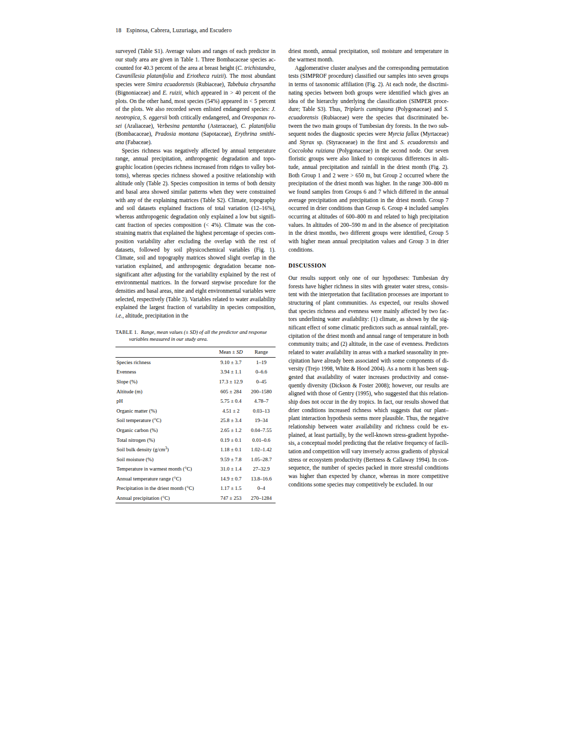18 Espinosa, Cabrera, Luzuriaga, and Escudero
surveyed (Table S1). Average values and ranges of each predictor in our study area are given in Table 1. Three Bombacaceae species accounted for 40.3 percent of the area at breast height (C. trichistandra, Cavanillesia platanifolia and Eriotheca ruizii). The most abundant species were Simira ecuadorensis (Rubiaceae), Tabebuia chrysantha (Bignoniaceae) and E. ruizii, which appeared in > 40 percent of the plots. On the other hand, most species (54%) appeared in < 5 percent of the plots. We also recorded seven enlisted endangered species: J. neotropica, S. eggersii both critically endangered, and Oreopanax rosei (Araliaceae), Verbesina pentantha (Asteraceae), C. platanifolia (Bombacaceae), Pradosia montana (Sapotaceae), Erythrina smithiana (Fabaceae).
Species richness was negatively affected by annual temperature range, annual precipitation, anthropogenic degradation and topographic location (species richness increased from ridges to valley bottoms), whereas species richness showed a positive relationship with altitude only (Table 2). Species composition in terms of both density and basal area showed similar patterns when they were constrained with any of the explaining matrices (Table S2). Climate, topography and soil datasets explained fractions of total variation (12–16%), whereas anthropogenic degradation only explained a low but significant fraction of species composition (< 4%). Climate was the constraining matrix that explained the highest percentage of species composition variability after excluding the overlap with the rest of datasets, followed by soil physicochemical variables (Fig. 1). Climate, soil and topography matrices showed slight overlap in the variation explained, and anthropogenic degradation became nonsignificant after adjusting for the variability explained by the rest of environmental matrices. In the forward stepwise procedure for the densities and basal areas, nine and eight environmental variables were selected, respectively (Table 3). Variables related to water availability explained the largest fraction of variability in species composition, i.e., altitude, precipitation in the
TABLE 1. Range, mean values (± SD) of all the predictor and response variables measured in our study area.
| | Mean ± SD | Range |
| --- | --- | --- |
| Species richness | 9.10 ± 3.7 | 1–19 |
| Evenness | 3.94 ± 1.1 | 0–6.6 |
| Slope (%) | 17.3 ± 12.9 | 0–45 |
| Altitude (m) | 605 ± 284 | 200–1580 |
| pH | 5.75 ± 0.4 | 4.78–7 |
| Organic matter (%) | 4.51 ± 2 | 0.03–13 |
| Soil temperature (°C) | 25.8 ± 3.4 | 19–34 |
| Organic carbon (%) | 2.65 ± 1.2 | 0.04–7.55 |
| Total nitrogen (%) | 0.19 ± 0.1 | 0.01–0.6 |
| Soil bulk density (g/cm 3 ) | 1.18 ± 0.1 | 1.02–1.42 |
| Soil moisture (%) | 9.59 ± 7.8 | 1.05–28.7 |
| Temperature in warmest month (°C) | 31.0 ± 1.4 | 27–32.9 |
| Annual temperature range (°C) | 14.9 ± 0.7 | 13.8–16.6 |
| Precipitation in the driest month (°C) | 1.17 ± 1.5 | 0–4 |
| Annual precipitation (°C) | 747 ± 253 | 270–1284 |
driest month, annual precipitation, soil moisture and temperature in the warmest month.
Agglomerative cluster analyses and the corresponding permutation tests (SIMPROF procedure) classified our samples into seven groups in terms of taxonomic affiliation (Fig. 2). At each node, the discriminating species between both groups were identified which gives an idea of the hierarchy underlying the classification (SIMPER procedure; Table S3). Thus, Triplaris cumingiana (Polygonaceae) and S. ecuadorensis (Rubiaceae) were the species that discriminated between the two main groups of Tumbesian dry forests. In the two subsequent nodes the diagnostic species were Myrcia fallax (Myrtaceae) and Styrax sp. (Styraceaeae) in the first and S. ecuadorensis and Coccoloba ruiziana (Polygonaceae) in the second node. Our seven floristic groups were also linked to conspicuous differences in altitude, annual precipitation and rainfall in the driest month (Fig. 2). Both Group 1 and 2 were > 650 m, but Group 2 occurred where the precipitation of the driest month was higher. In the range 300–800 m we found samples from Groups 6 and 7 which differed in the annual average precipitation and precipitation in the driest month. Group 7 occurred in drier conditions than Group 6. Group 4 included samples occurring at altitudes of 600–800 m and related to high precipitation values. In altitudes of 200–590 m and in the absence of precipitation in the driest months, two different groups were identified, Group 5 with higher mean annual precipitation values and Group 3 in drier conditions.
DISCUSSION
Our results support only one of our hypotheses: Tumbesian dry forests have higher richness in sites with greater water stress, consistent with the interpretation that facilitation processes are important to structuring of plant communities. As expected, our results showed that species richness and evenness were mainly affected by two factors underlining water availability: (1) climate, as shown by the significant effect of some climatic predictors such as annual rainfall, precipitation of the driest month and annual range of temperature in both community traits; and (2) altitude, in the case of evenness. Predictors related to water availability in areas with a marked seasonality in precipitation have already been associated with some components of diversity (Trejo 1998, White & Hood 2004). As a norm it has been suggested that availability of water increases productivity and consequently diversity (Dickson & Foster 2008); however, our results are aligned with those of Gentry (1995), who suggested that this relationship does not occur in the dry tropics. In fact, our results showed that drier conditions increased richness which suggests that our plant–plant interaction hypothesis seems more plausible. Thus, the negative relationship between water availability and richness could be explained, at least partially, by the well-known stress-gradient hypothesis, a conceptual model predicting that the relative frequency of facilitation and competition will vary inversely across gradients of physical stress or ecosystem productivity (Bertness & Callaway 1994). In consequence, the number of species packed in more stressful conditions was higher than expected by chance, whereas in more competitive conditions some species may competitively be excluded. In our